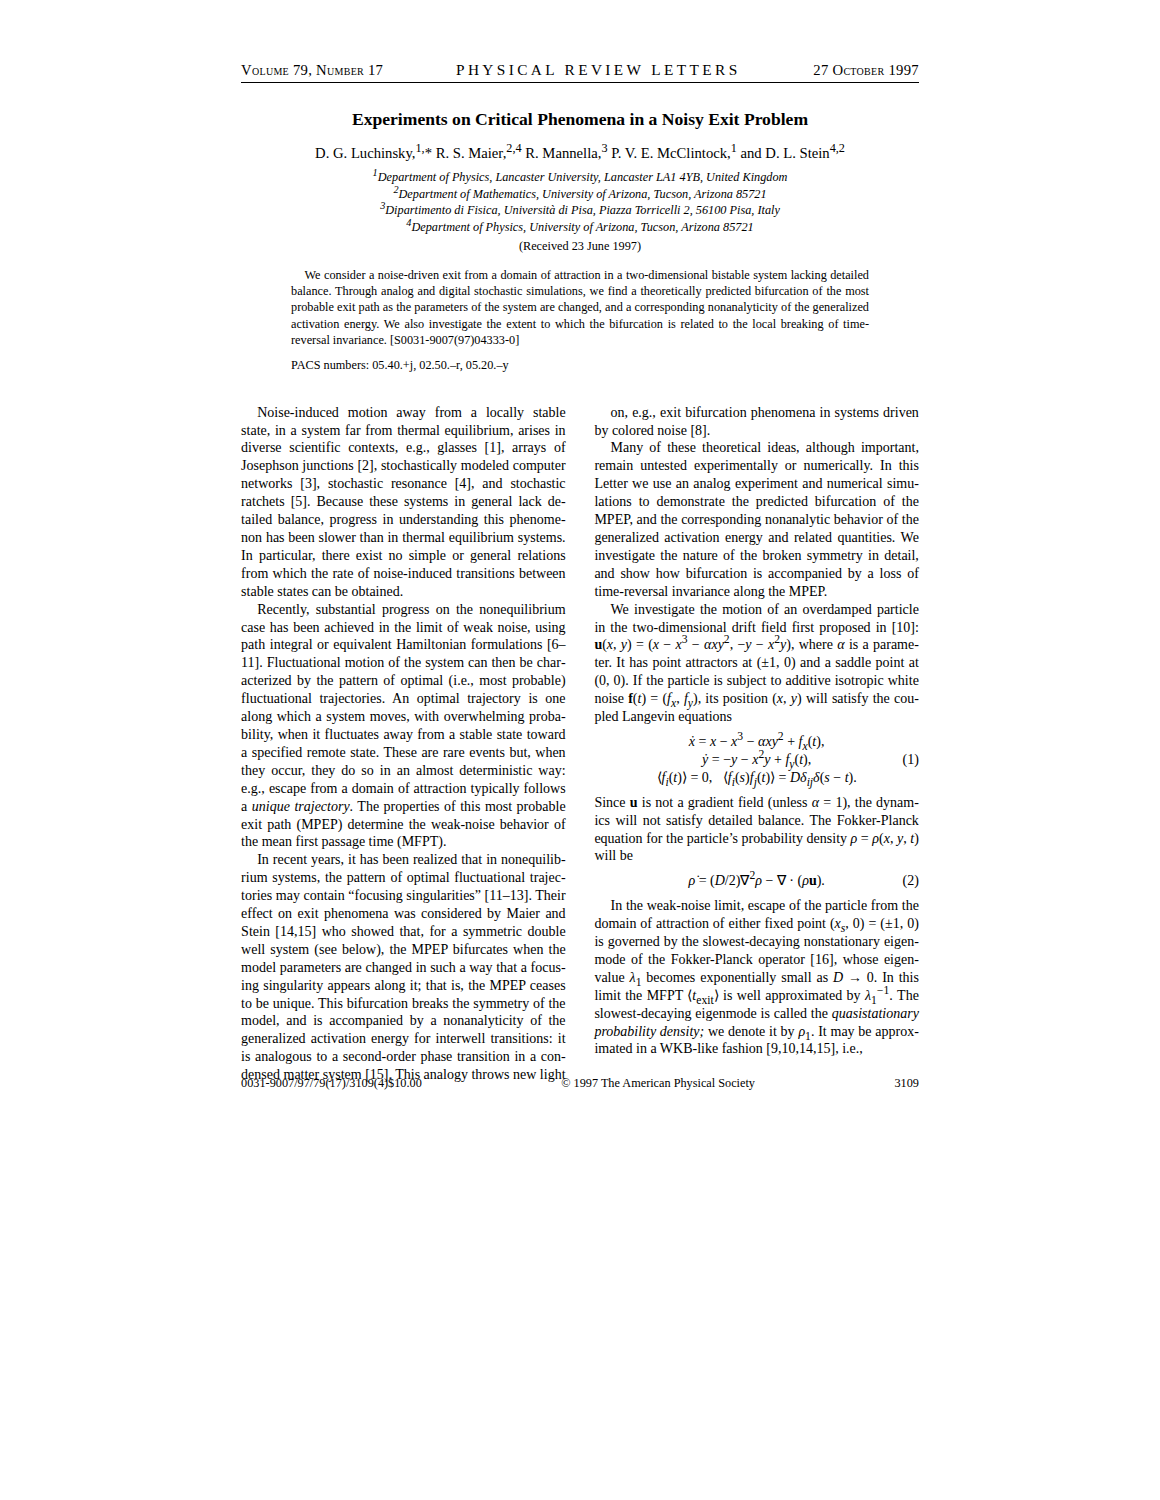Volume 79, Number 17 PHYSICAL REVIEW LETTERS 27 October 1997
Experiments on Critical Phenomena in a Noisy Exit Problem
D. G. Luchinsky,1,* R. S. Maier,2,4 R. Mannella,3 P. V. E. McClintock,1 and D. L. Stein4,2
1Department of Physics, Lancaster University, Lancaster LA1 4YB, United Kingdom
2Department of Mathematics, University of Arizona, Tucson, Arizona 85721
3Dipartimento di Fisica, Università di Pisa, Piazza Torricelli 2, 56100 Pisa, Italy
4Department of Physics, University of Arizona, Tucson, Arizona 85721
(Received 23 June 1997)
We consider a noise-driven exit from a domain of attraction in a two-dimensional bistable system lacking detailed balance. Through analog and digital stochastic simulations, we find a theoretically predicted bifurcation of the most probable exit path as the parameters of the system are changed, and a corresponding nonanalyticity of the generalized activation energy. We also investigate the extent to which the bifurcation is related to the local breaking of time-reversal invariance. [S0031-9007(97)04333-0]
PACS numbers: 05.40.+j, 02.50.–r, 05.20.–y
Noise-induced motion away from a locally stable state, in a system far from thermal equilibrium, arises in diverse scientific contexts, e.g., glasses [1], arrays of Josephson junctions [2], stochastically modeled computer networks [3], stochastic resonance [4], and stochastic ratchets [5]. Because these systems in general lack detailed balance, progress in understanding this phenomenon has been slower than in thermal equilibrium systems. In particular, there exist no simple or general relations from which the rate of noise-induced transitions between stable states can be obtained.
Recently, substantial progress on the nonequilibrium case has been achieved in the limit of weak noise, using path integral or equivalent Hamiltonian formulations [6–11]. Fluctuational motion of the system can then be characterized by the pattern of optimal (i.e., most probable) fluctuational trajectories. An optimal trajectory is one along which a system moves, with overwhelming probability, when it fluctuates away from a stable state toward a specified remote state. These are rare events but, when they occur, they do so in an almost deterministic way: e.g., escape from a domain of attraction typically follows a unique trajectory. The properties of this most probable exit path (MPEP) determine the weak-noise behavior of the mean first passage time (MFPT).
In recent years, it has been realized that in nonequilibrium systems, the pattern of optimal fluctuational trajectories may contain “focusing singularities” [11–13]. Their effect on exit phenomena was considered by Maier and Stein [14,15] who showed that, for a symmetric double well system (see below), the MPEP bifurcates when the model parameters are changed in such a way that a focusing singularity appears along it; that is, the MPEP ceases to be unique. This bifurcation breaks the symmetry of the model, and is accompanied by a nonanalyticity of the generalized activation energy for interwell transitions: it is analogous to a second-order phase transition in a condensed matter system [15]. This analogy throws new light
on, e.g., exit bifurcation phenomena in systems driven by colored noise [8].
Many of these theoretical ideas, although important, remain untested experimentally or numerically. In this Letter we use an analog experiment and numerical simulations to demonstrate the predicted bifurcation of the MPEP, and the corresponding nonanalytic behavior of the generalized activation energy and related quantities. We investigate the nature of the broken symmetry in detail, and show how bifurcation is accompanied by a loss of time-reversal invariance along the MPEP.
We investigate the motion of an overdamped particle in the two-dimensional drift field first proposed in [10]: u(x, y) = (x − x3 − αxy2, −y − x2y), where α is a parameter. It has point attractors at (±1, 0) and a saddle point at (0, 0). If the particle is subject to additive isotropic white noise f(t) = (fx, fy), its position (x, y) will satisfy the coupled Langevin equations
ẋ = x − x3 − αxy2 + fx(t), ẏ = −y − x2y + fy(t), ⟨fi(t)⟩ = 0, ⟨fi(s)fj(t)⟩ = Dδijδ(s − t). (1)
Since u is not a gradient field (unless α = 1), the dynamics will not satisfy detailed balance. The Fokker-Planck equation for the particle’s probability density ρ = ρ(x, y, t) will be
ρ̇ = (D/2)∇2ρ − ∇ · (ρu). (2)
In the weak-noise limit, escape of the particle from the domain of attraction of either fixed point (xs, 0) = (±1, 0) is governed by the slowest-decaying nonstationary eigenmode of the Fokker-Planck operator [16], whose eigenvalue λ1 becomes exponentially small as D → 0. In this limit the MFPT ⟨texit⟩ is well approximated by λ1−1. The slowest-decaying eigenmode is called the quasistationary probability density; we denote it by ρ1. It may be approximated in a WKB-like fashion [9,10,14,15], i.e.,
0031-9007/97/79(17)/3109(4)$10.00 © 1997 The American Physical Society 3109